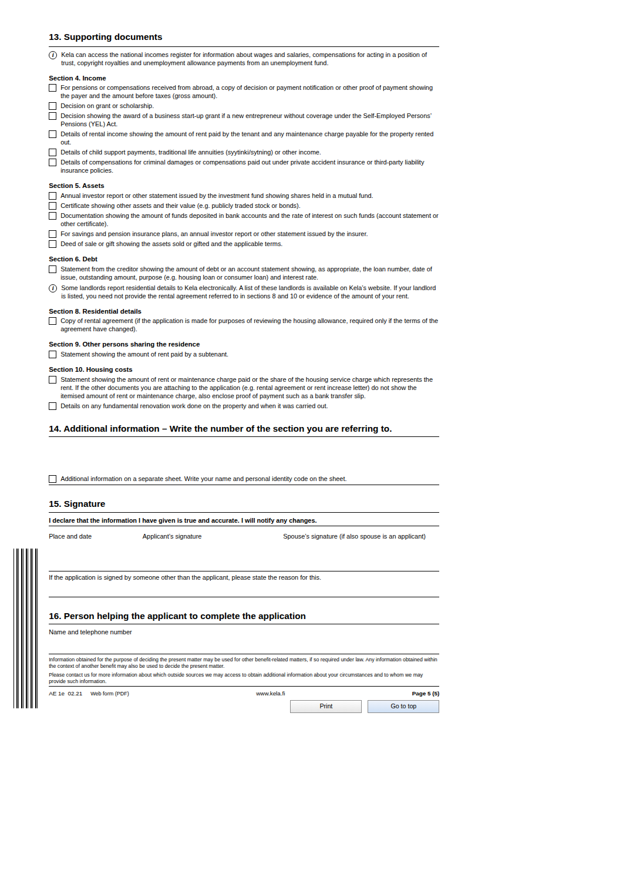13. Supporting documents
i
Kela can access the national incomes register for information about wages and salaries, compensations for acting in a position of trust, copyright royalties and unemployment allowance payments from an unemployment fund.
Section 4. Income
For pensions or compensations received from abroad, a copy of decision or payment notification or other proof of payment showing the payer and the amount before taxes (gross amount).
Decision on grant or scholarship.
Decision showing the award of a business start-up grant if a new entrepreneur without coverage under the Self-Employed Persons’ Pensions (YEL) Act.
Details of rental income showing the amount of rent paid by the tenant and any maintenance charge payable for the property rented out.
Details of child support payments, traditional life annuities (syytinki/sytning) or other income.
Details of compensations for criminal damages or compensations paid out under private accident insurance or third-party liability insurance policies.
Section 5. Assets
Annual investor report or other statement issued by the investment fund showing shares held in a mutual fund.
Certificate showing other assets and their value (e.g. publicly traded stock or bonds).
Documentation showing the amount of funds deposited in bank accounts and the rate of interest on such funds (account statement or other certificate).
For savings and pension insurance plans, an annual investor report or other statement issued by the insurer.
Deed of sale or gift showing the assets sold or gifted and the applicable terms.
Section 6. Debt
Statement from the creditor showing the amount of debt or an account statement showing, as appropriate, the loan number, date of issue, outstanding amount, purpose (e.g. housing loan or consumer loan) and interest rate.
i
Some landlords report residential details to Kela electronically. A list of these landlords is available on Kela’s website. If your landlord is listed, you need not provide the rental agreement referred to in sections 8 and 10 or evidence of the amount of your rent.
Section 8. Residential details
Copy of rental agreement (if the application is made for purposes of reviewing the housing allowance, required only if the terms of the agreement have changed).
Section 9. Other persons sharing the residence
Statement showing the amount of rent paid by a subtenant.
Section 10. Housing costs
Statement showing the amount of rent or maintenance charge paid or the share of the housing service charge which represents the rent. If the other documents you are attaching to the application (e.g. rental agreement or rent increase letter) do not show the itemised amount of rent or maintenance charge, also enclose proof of payment such as a bank transfer slip.
Details on any fundamental renovation work done on the property and when it was carried out.
14. Additional information – Write the number of the section you are referring to.
Additional information on a separate sheet. Write your name and personal identity code on the sheet.
15. Signature
I declare that the information I have given is true and accurate. I will notify any changes.
Place and date
Applicant’s signature
Spouse’s signature (if also spouse is an applicant)
If the application is signed by someone other than the applicant, please state the reason for this.
16. Person helping the applicant to complete the application
Name and telephone number
Information obtained for the purpose of deciding the present matter may be used for other benefit-related matters, if so required under law. Any information obtained within the context of another benefit may also be used to decide the present matter.
Please contact us for more information about which outside sources we may access to obtain additional information about your circumstances and to whom we may provide such information.
AE 1e 02.21
Web form (PDF)
www.kela.fi
Page 5 (5)
Print
Go to top